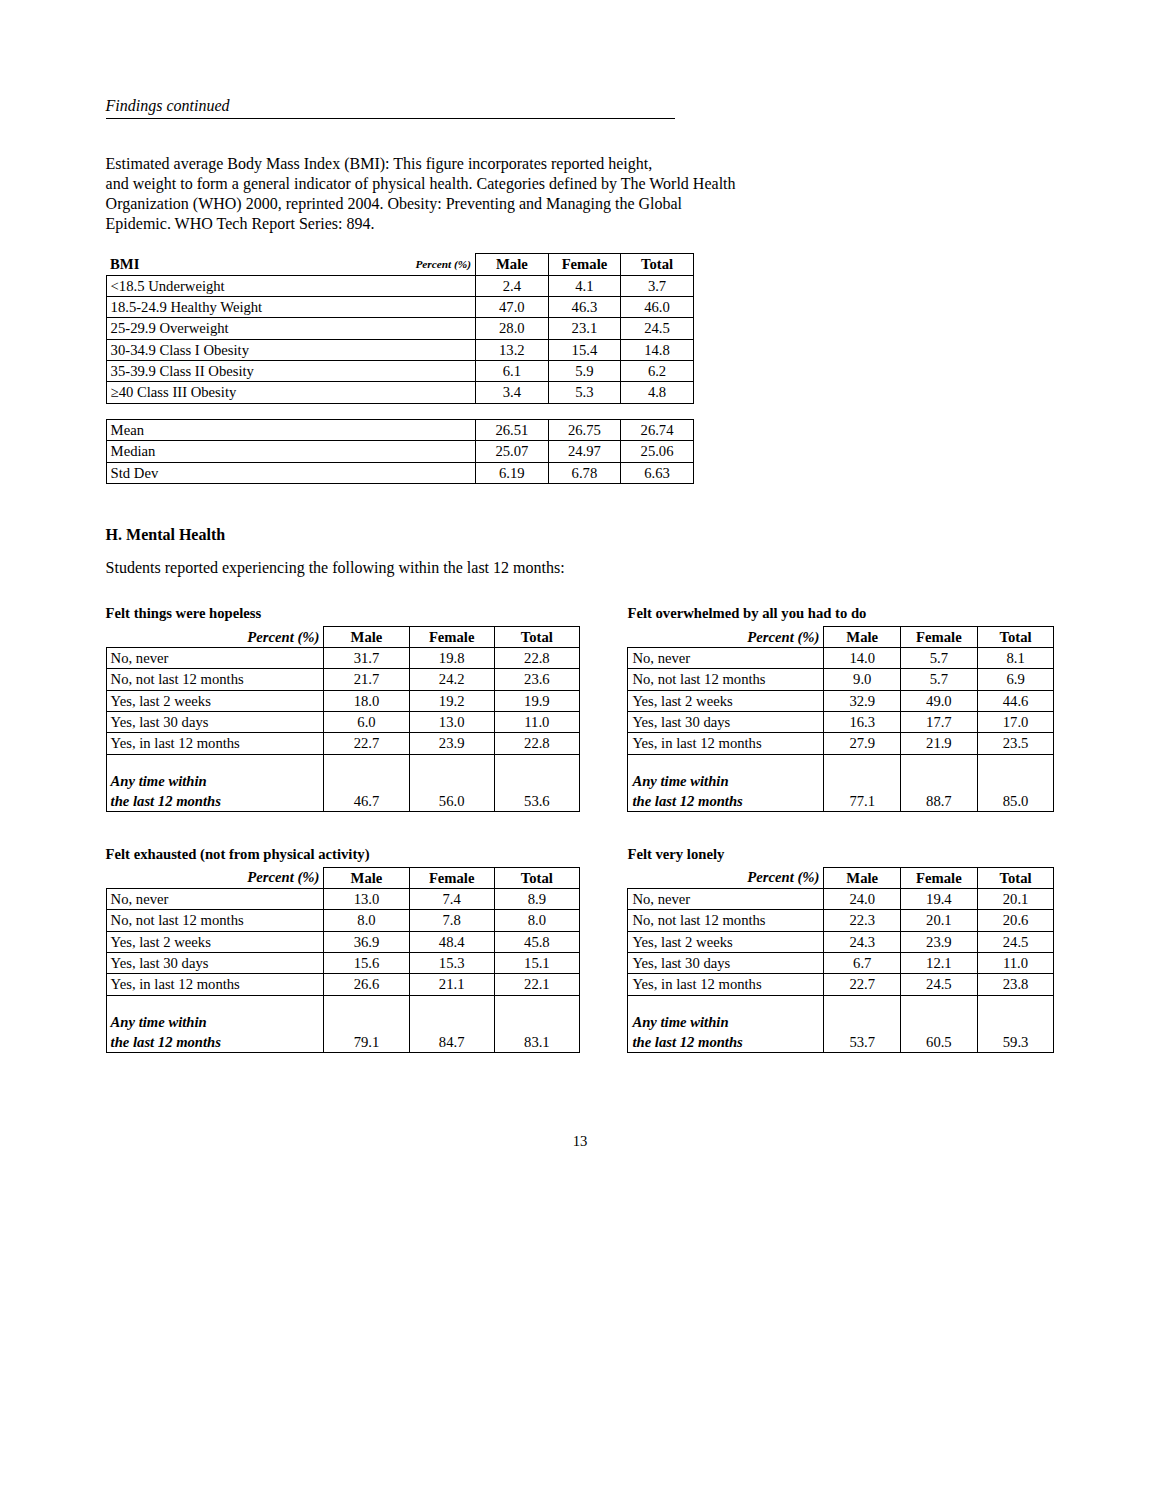Findings continued
Estimated average Body Mass Index (BMI): This figure incorporates reported height,
and weight to form a general indicator of physical health. Categories defined by The World Health
Organization (WHO) 2000, reprinted 2004. Obesity: Preventing and Managing the Global
Epidemic. WHO Tech Report Series: 894.
| BMI | Percent (%) | Male | Female | Total |
| <18.5 Underweight | 2.4 | 4.1 | 3.7 |
| 18.5-24.9 Healthy Weight | 47.0 | 46.3 | 46.0 |
| 25-29.9 Overweight | 28.0 | 23.1 | 24.5 |
| 30-34.9 Class I Obesity | 13.2 | 15.4 | 14.8 |
| 35-39.9 Class II Obesity | 6.1 | 5.9 | 6.2 |
| ≥40 Class III Obesity | 3.4 | 5.3 | 4.8 |
| Mean | 26.51 | 26.75 | 26.74 |
| Median | 25.07 | 24.97 | 25.06 |
| Std Dev | 6.19 | 6.78 | 6.63 |
H. Mental Health
Students reported experiencing the following within the last 12 months:
| Felt things were hopeless / Percent (%) / Male / Female / Total / / No, never / 31.7 / 19.8 / 22.8 / / No, not last 12 months / 21.7 / 24.2 / 23.6 / / Yes, last 2 weeks / 18.0 / 19.2 / 19.9 / / Yes, last 30 days / 6.0 / 13.0 / 11.0 / / Yes, in last 12 months / 22.7 / 23.9 / 22.8 / / Any time within / / / / / the last 12 months / 46.7 / 56.0 / 53.6 / | Felt overwhelmed by all you had to do / Percent (%) / Male / Female / Total / / No, never / 14.0 / 5.7 / 8.1 / / No, not last 12 months / 9.0 / 5.7 / 6.9 / / Yes, last 2 weeks / 32.9 / 49.0 / 44.6 / / Yes, last 30 days / 16.3 / 17.7 / 17.0 / / Yes, in last 12 months / 27.9 / 21.9 / 23.5 / / Any time within / / / / / the last 12 months / 77.1 / 88.7 / 85.0 / |
| Felt exhausted (not from physical activity) / Percent (%) / Male / Female / Total / / No, never / 13.0 / 7.4 / 8.9 / / No, not last 12 months / 8.0 / 7.8 / 8.0 / / Yes, last 2 weeks / 36.9 / 48.4 / 45.8 / / Yes, last 30 days / 15.6 / 15.3 / 15.1 / / Yes, in last 12 months / 26.6 / 21.1 / 22.1 / / Any time within / / / / / the last 12 months / 79.1 / 84.7 / 83.1 / | Felt very lonely / Percent (%) / Male / Female / Total / / No, never / 24.0 / 19.4 / 20.1 / / No, not last 12 months / 22.3 / 20.1 / 20.6 / / Yes, last 2 weeks / 24.3 / 23.9 / 24.5 / / Yes, last 30 days / 6.7 / 12.1 / 11.0 / / Yes, in last 12 months / 22.7 / 24.5 / 23.8 / / Any time within / / / / / the last 12 months / 53.7 / 60.5 / 59.3 / |
13